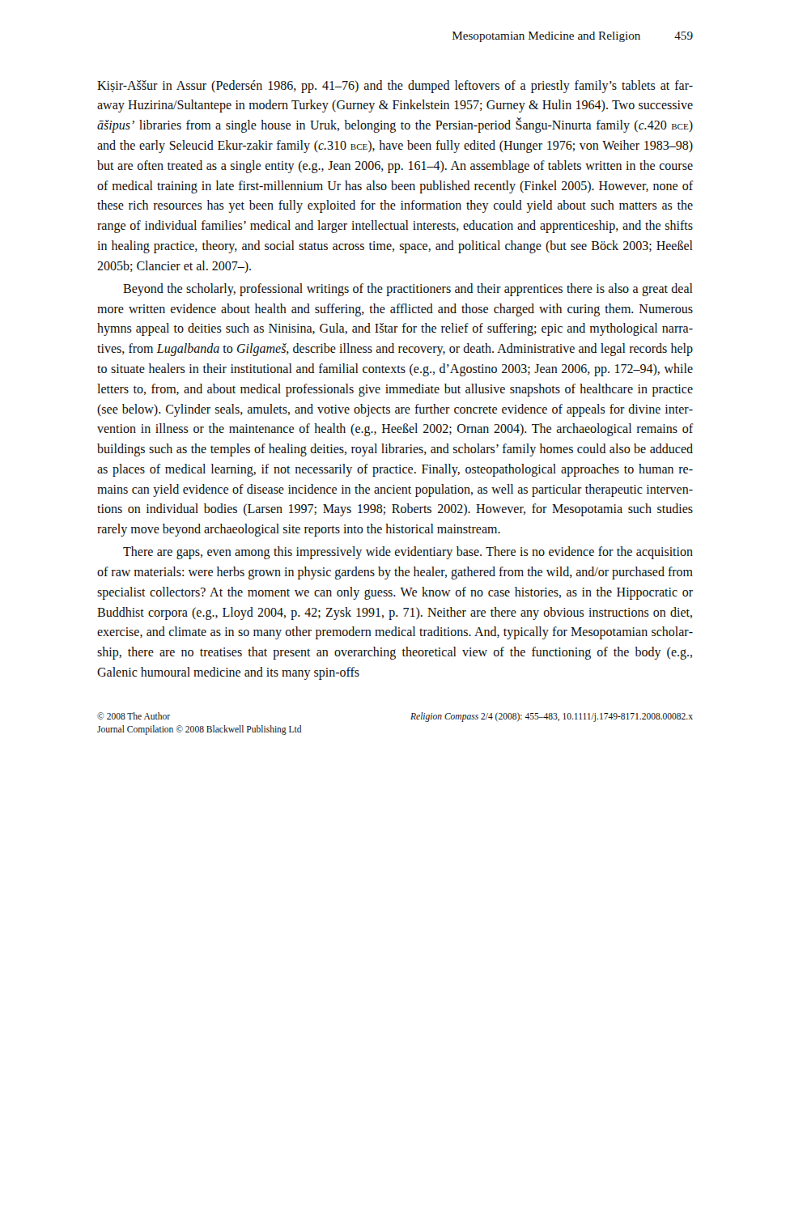Mesopotamian Medicine and Religion 459
Kiṣir-Aššur in Assur (Pedersén 1986, pp. 41–76) and the dumped leftovers of a priestly family’s tablets at far-away Huzirina/Sultantepe in modern Turkey (Gurney & Finkelstein 1957; Gurney & Hulin 1964). Two successive āšipus’ libraries from a single house in Uruk, belonging to the Persian-period Šangu-Ninurta family (c. 420 bce) and the early Seleucid Ekur-zakir family (c. 310 bce), have been fully edited (Hunger 1976; von Weiher 1983–98) but are often treated as a single entity (e.g., Jean 2006, pp. 161–4). An assemblage of tablets written in the course of medical training in late first-millennium Ur has also been published recently (Finkel 2005). However, none of these rich resources has yet been fully exploited for the information they could yield about such matters as the range of individual families’ medical and larger intellectual interests, education and apprenticeship, and the shifts in healing practice, theory, and social status across time, space, and political change (but see Böck 2003; Heeßel 2005b; Clancier et al. 2007–).
Beyond the scholarly, professional writings of the practitioners and their apprentices there is also a great deal more written evidence about health and suffering, the afflicted and those charged with curing them. Numerous hymns appeal to deities such as Ninisina, Gula, and Ištar for the relief of suffering; epic and mythological narratives, from Lugalbanda to Gilgameš, describe illness and recovery, or death. Administrative and legal records help to situate healers in their institutional and familial contexts (e.g., d’Agostino 2003; Jean 2006, pp. 172–94), while letters to, from, and about medical professionals give immediate but allusive snapshots of healthcare in practice (see below). Cylinder seals, amulets, and votive objects are further concrete evidence of appeals for divine intervention in illness or the maintenance of health (e.g., Heeßel 2002; Ornan 2004). The archaeological remains of buildings such as the temples of healing deities, royal libraries, and scholars’ family homes could also be adduced as places of medical learning, if not necessarily of practice. Finally, osteopathological approaches to human remains can yield evidence of disease incidence in the ancient population, as well as particular therapeutic interventions on individual bodies (Larsen 1997; Mays 1998; Roberts 2002). However, for Mesopotamia such studies rarely move beyond archaeological site reports into the historical mainstream.
There are gaps, even among this impressively wide evidentiary base. There is no evidence for the acquisition of raw materials: were herbs grown in physic gardens by the healer, gathered from the wild, and/or purchased from specialist collectors? At the moment we can only guess. We know of no case histories, as in the Hippocratic or Buddhist corpora (e.g., Lloyd 2004, p. 42; Zysk 1991, p. 71). Neither are there any obvious instructions on diet, exercise, and climate as in so many other premodern medical traditions. And, typically for Mesopotamian scholarship, there are no treatises that present an overarching theoretical view of the functioning of the body (e.g., Galenic humoural medicine and its many spin-offs
© 2008 The Author
Journal Compilation © 2008 Blackwell Publishing Ltd
Religion Compass 2/4 (2008): 455–483, 10.1111/j.1749-8171.2008.00082.x